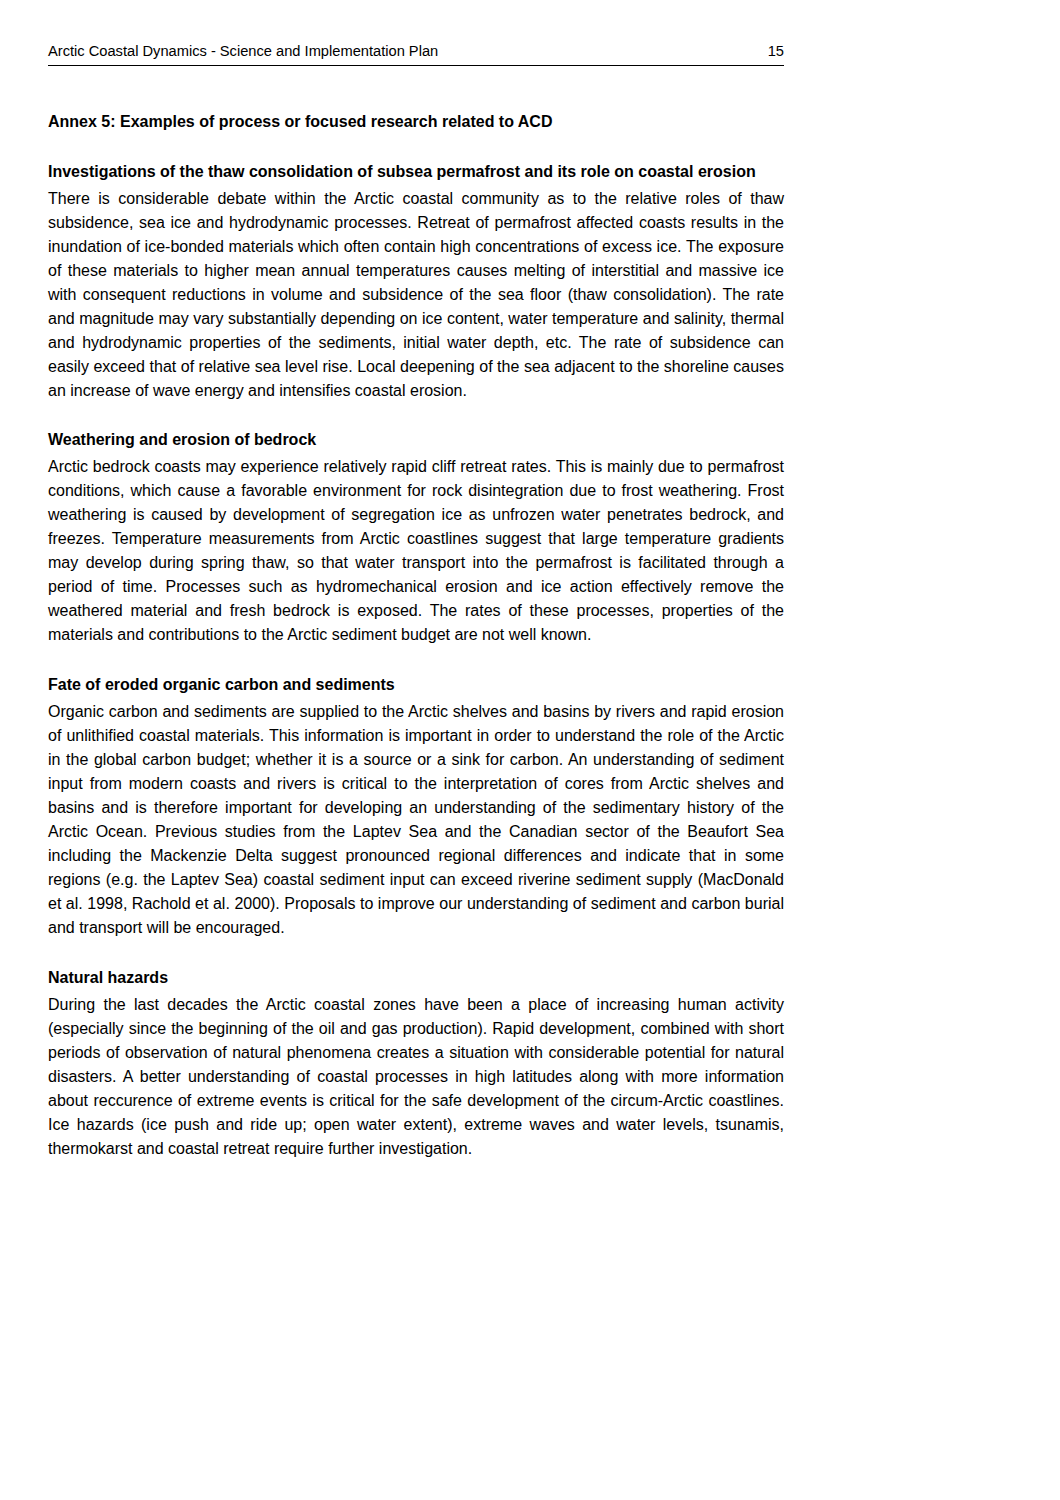Arctic Coastal Dynamics - Science and Implementation Plan 15
Annex 5: Examples of process or focused research related to ACD
Investigations of the thaw consolidation of subsea permafrost and its role on coastal erosion
There is considerable debate within the Arctic coastal community as to the relative roles of thaw subsidence, sea ice and hydrodynamic processes. Retreat of permafrost affected coasts results in the inundation of ice-bonded materials which often contain high concentrations of excess ice. The exposure of these materials to higher mean annual temperatures causes melting of interstitial and massive ice with consequent reductions in volume and subsidence of the sea floor (thaw consolidation). The rate and magnitude may vary substantially depending on ice content, water temperature and salinity, thermal and hydrodynamic properties of the sediments, initial water depth, etc. The rate of subsidence can easily exceed that of relative sea level rise. Local deepening of the sea adjacent to the shoreline causes an increase of wave energy and intensifies coastal erosion.
Weathering and erosion of bedrock
Arctic bedrock coasts may experience relatively rapid cliff retreat rates. This is mainly due to permafrost conditions, which cause a favorable environment for rock disintegration due to frost weathering. Frost weathering is caused by development of segregation ice as unfrozen water penetrates bedrock, and freezes. Temperature measurements from Arctic coastlines suggest that large temperature gradients may develop during spring thaw, so that water transport into the permafrost is facilitated through a period of time. Processes such as hydromechanical erosion and ice action effectively remove the weathered material and fresh bedrock is exposed. The rates of these processes, properties of the materials and contributions to the Arctic sediment budget are not well known.
Fate of eroded organic carbon and sediments
Organic carbon and sediments are supplied to the Arctic shelves and basins by rivers and rapid erosion of unlithified coastal materials. This information is important in order to understand the role of the Arctic in the global carbon budget; whether it is a source or a sink for carbon. An understanding of sediment input from modern coasts and rivers is critical to the interpretation of cores from Arctic shelves and basins and is therefore important for developing an understanding of the sedimentary history of the Arctic Ocean. Previous studies from the Laptev Sea and the Canadian sector of the Beaufort Sea including the Mackenzie Delta suggest pronounced regional differences and indicate that in some regions (e.g. the Laptev Sea) coastal sediment input can exceed riverine sediment supply (MacDonald et al. 1998, Rachold et al. 2000). Proposals to improve our understanding of sediment and carbon burial and transport will be encouraged.
Natural hazards
During the last decades the Arctic coastal zones have been a place of increasing human activity (especially since the beginning of the oil and gas production). Rapid development, combined with short periods of observation of natural phenomena creates a situation with considerable potential for natural disasters. A better understanding of coastal processes in high latitudes along with more information about reccurence of extreme events is critical for the safe development of the circum-Arctic coastlines. Ice hazards (ice push and ride up; open water extent), extreme waves and water levels, tsunamis, thermokarst and coastal retreat require further investigation.